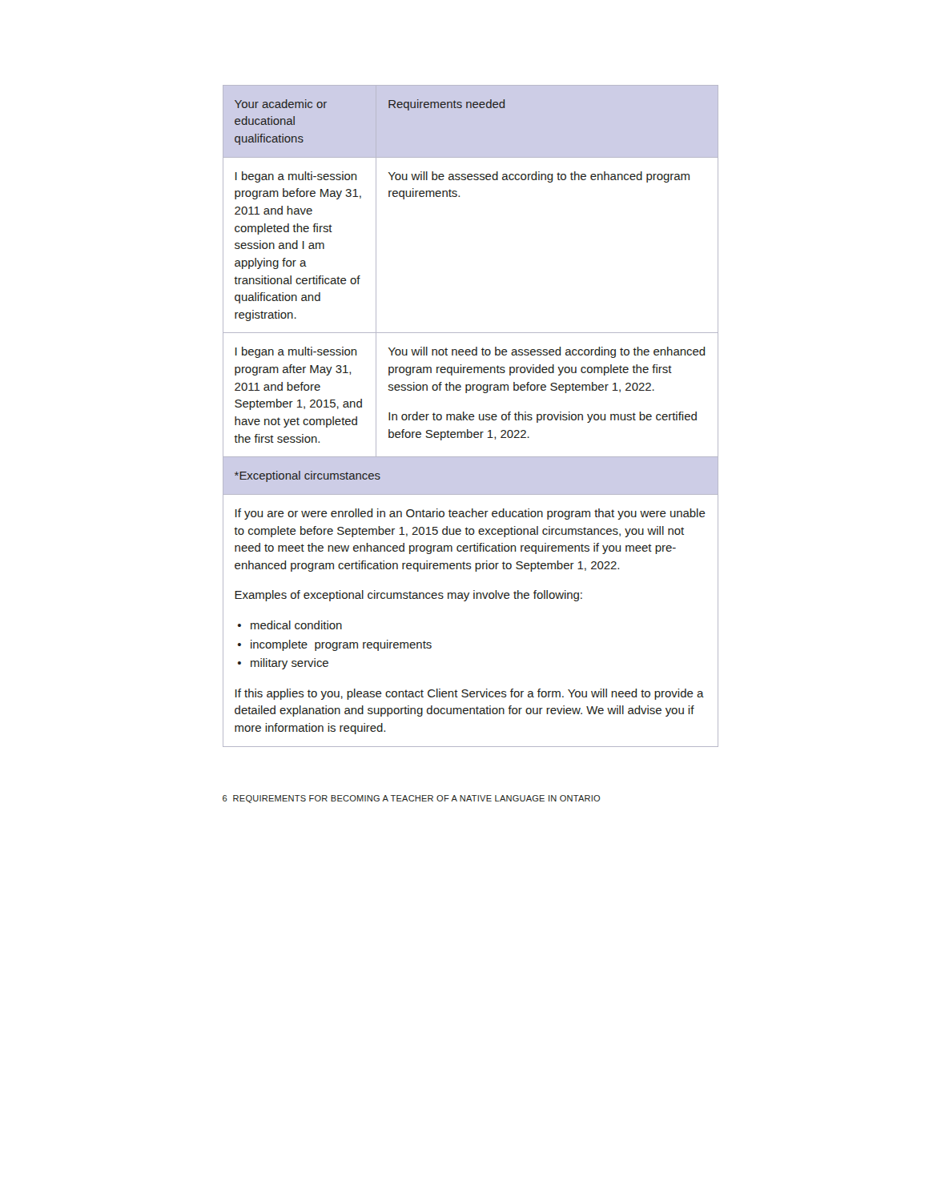| Your academic or educational qualifications | Requirements needed |
| --- | --- |
| I began a multi-session program before May 31, 2011 and have completed the first session and I am applying for a transitional certificate of qualification and registration. | You will be assessed according to the enhanced program requirements. |
| I began a multi-session program after May 31, 2011 and before September 1, 2015, and have not yet completed the first session. | You will not need to be assessed according to the enhanced program requirements provided you complete the first session of the program before September 1, 2022. In order to make use of this provision you must be certified before September 1, 2022. |
| *Exceptional circumstances |
| If you are or were enrolled in an Ontario teacher education program that you were unable to complete before September 1, 2015 due to exceptional circumstances, you will not need to meet the new enhanced program certification requirements if you meet pre-enhanced program certification requirements prior to September 1, 2022. Examples of exceptional circumstances may involve the following: medical condition incomplete program requirements military service If this applies to you, please contact Client Services for a form. You will need to provide a detailed explanation and supporting documentation for our review. We will advise you if more information is required. |
6 REQUIREMENTS FOR BECOMING A TEACHER OF A NATIVE LANGUAGE IN ONTARIO